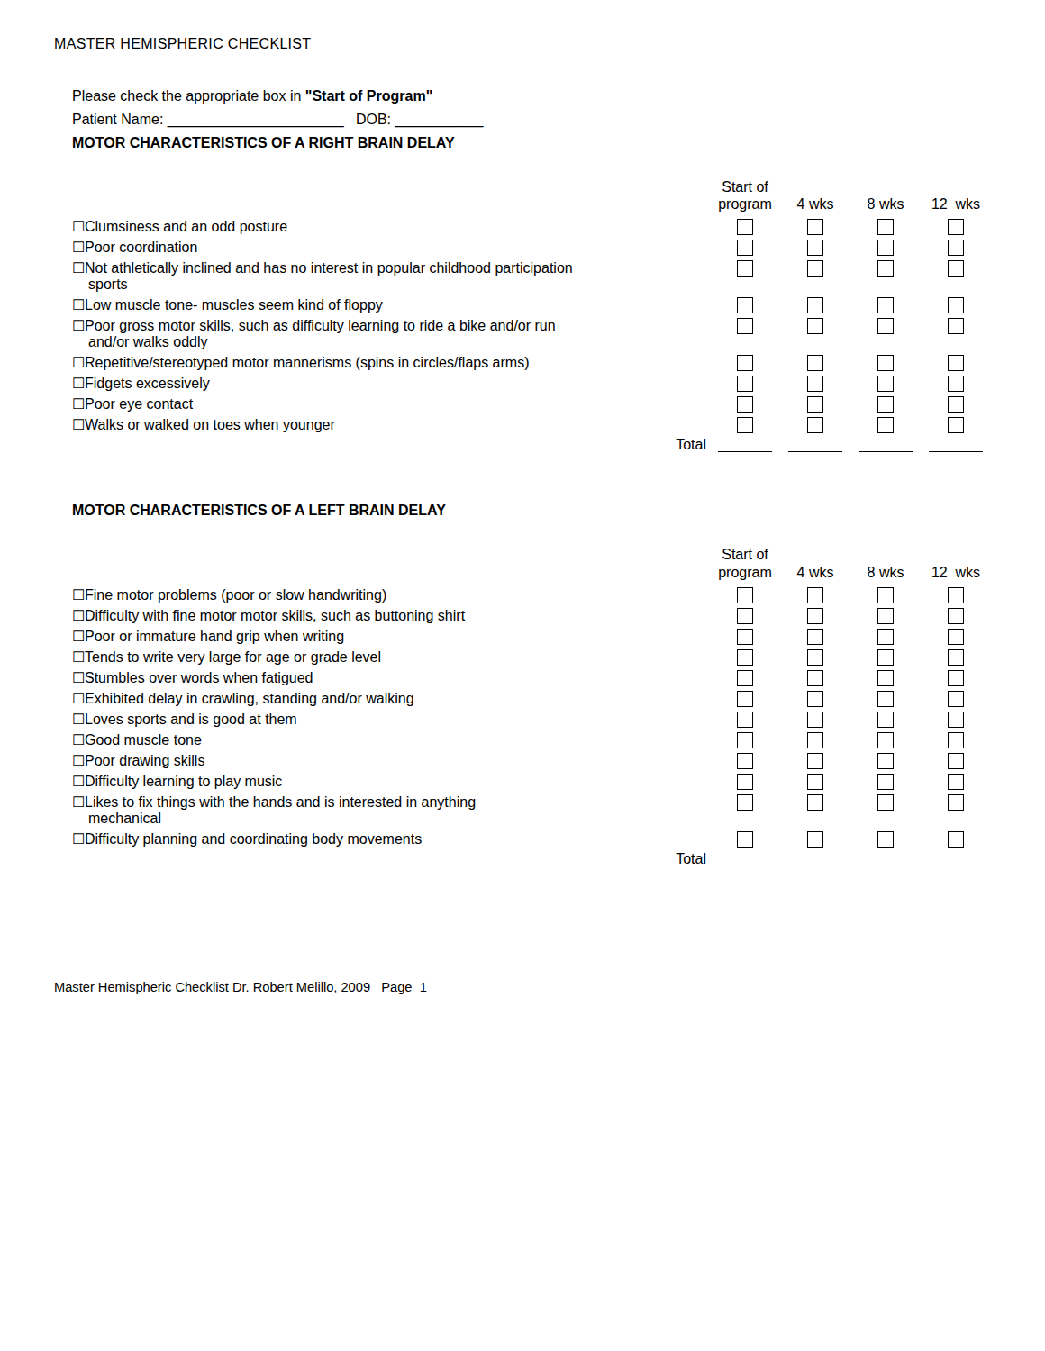MASTER HEMISPHERIC CHECKLIST
Please check the appropriate box in "Start of Program"
Patient Name: ______________________ DOB: ___________
MOTOR CHARACTERISTICS OF A RIGHT BRAIN DELAY
| | Start of program | 4 wks | 8 wks | 12 wks |
| --- | --- | --- | --- | --- |
| ☐ Clumsiness and an odd posture | | | | |
| ☐ Poor coordination | | | | |
| ☐ Not athletically inclined and has no interest in popular childhood participation sports | | | | |
| ☐ Low muscle tone- muscles seem kind of floppy | | | | |
| ☐ Poor gross motor skills, such as difficulty learning to ride a bike and/or run and/or walks oddly | | | | |
| ☐ Repetitive/stereotyped motor mannerisms (spins in circles/flaps arms) | | | | |
| ☐ Fidgets excessively | | | | |
| ☐ Poor eye contact | | | | |
| ☐ Walks or walked on toes when younger | | | | |
| Total | | | | |
MOTOR CHARACTERISTICS OF A LEFT BRAIN DELAY
| | Start of program | 4 wks | 8 wks | 12 wks |
| --- | --- | --- | --- | --- |
| ☐ Fine motor problems (poor or slow handwriting) | | | | |
| ☐ Difficulty with fine motor motor skills, such as buttoning shirt | | | | |
| ☐ Poor or immature hand grip when writing | | | | |
| ☐ Tends to write very large for age or grade level | | | | |
| ☐ Stumbles over words when fatigued | | | | |
| ☐ Exhibited delay in crawling, standing and/or walking | | | | |
| ☐ Loves sports and is good at them | | | | |
| ☐ Good muscle tone | | | | |
| ☐ Poor drawing skills | | | | |
| ☐ Difficulty learning to play music | | | | |
| ☐ Likes to fix things with the hands and is interested in anything mechanical | | | | |
| ☐ Difficulty planning and coordinating body movements | | | | |
| Total | | | | |
Master Hemispheric Checklist Dr. Robert Melillo, 2009 Page 1